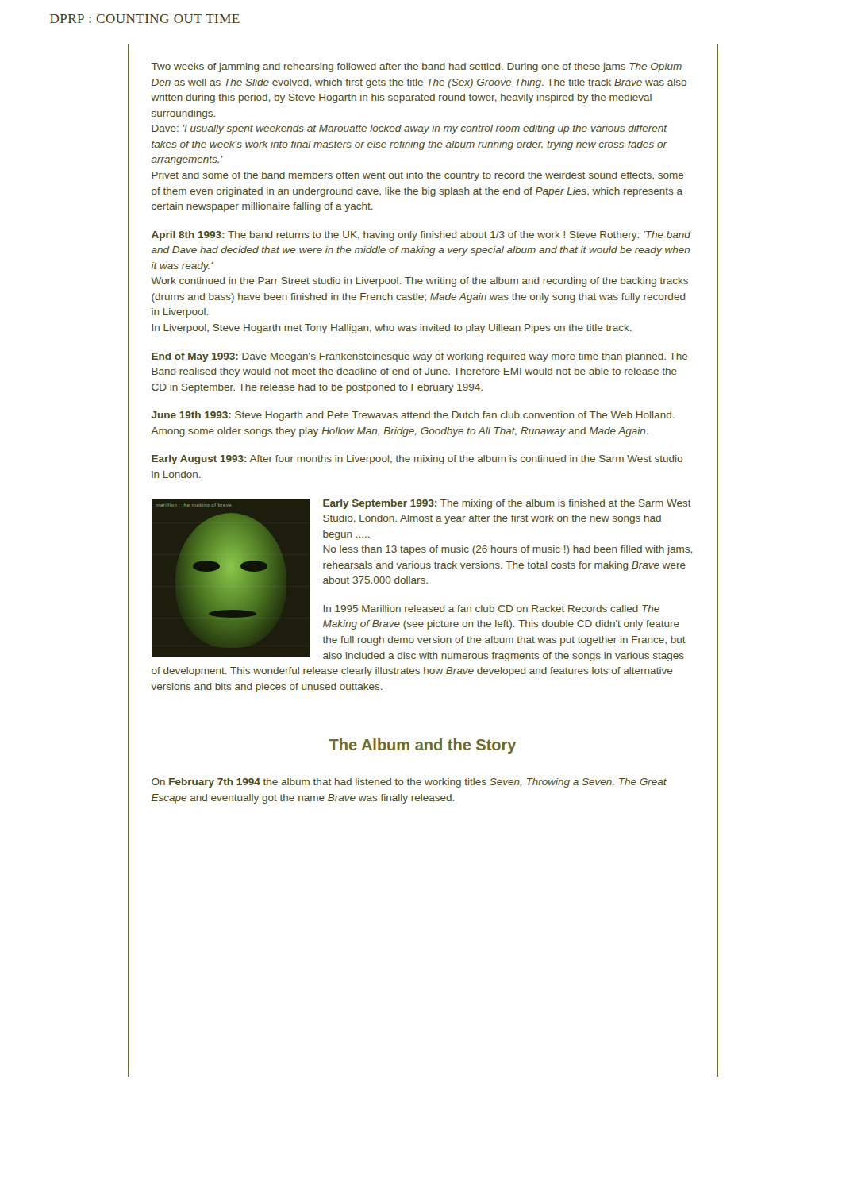DPRP : COUNTING OUT TIME
Two weeks of jamming and rehearsing followed after the band had settled. During one of these jams The Opium Den as well as The Slide evolved, which first gets the title The (Sex) Groove Thing. The title track Brave was also written during this period, by Steve Hogarth in his separated round tower, heavily inspired by the medieval surroundings.
Dave: 'I usually spent weekends at Marouatte locked away in my control room editing up the various different takes of the week's work into final masters or else refining the album running order, trying new cross-fades or arrangements.'
Privet and some of the band members often went out into the country to record the weirdest sound effects, some of them even originated in an underground cave, like the big splash at the end of Paper Lies, which represents a certain newspaper millionaire falling of a yacht.
April 8th 1993: The band returns to the UK, having only finished about 1/3 of the work ! Steve Rothery: 'The band and Dave had decided that we were in the middle of making a very special album and that it would be ready when it was ready.'
Work continued in the Parr Street studio in Liverpool. The writing of the album and recording of the backing tracks (drums and bass) have been finished in the French castle; Made Again was the only song that was fully recorded in Liverpool.
In Liverpool, Steve Hogarth met Tony Halligan, who was invited to play Uillean Pipes on the title track.
End of May 1993: Dave Meegan's Frankensteinesque way of working required way more time than planned. The Band realised they would not meet the deadline of end of June. Therefore EMI would not be able to release the CD in September. The release had to be postponed to February 1994.
June 19th 1993: Steve Hogarth and Pete Trewavas attend the Dutch fan club convention of The Web Holland. Among some older songs they play Hollow Man, Bridge, Goodbye to All That, Runaway and Made Again.
Early August 1993: After four months in Liverpool, the mixing of the album is continued in the Sarm West studio in London.
marillion : the making of brave
Early September 1993: The mixing of the album is finished at the Sarm West Studio, London. Almost a year after the first work on the new songs had begun .....
No less than 13 tapes of music (26 hours of music !) had been filled with jams, rehearsals and various track versions. The total costs for making Brave were about 375.000 dollars.
In 1995 Marillion released a fan club CD on Racket Records called The Making of Brave (see picture on the left). This double CD didn't only feature the full rough demo version of the album that was put together in France, but also included a disc with numerous fragments of the songs in various stages of development. This wonderful release clearly illustrates how Brave developed and features lots of alternative versions and bits and pieces of unused outtakes.
The Album and the Story
On February 7th 1994 the album that had listened to the working titles Seven, Throwing a Seven, The Great Escape and eventually got the name Brave was finally released.